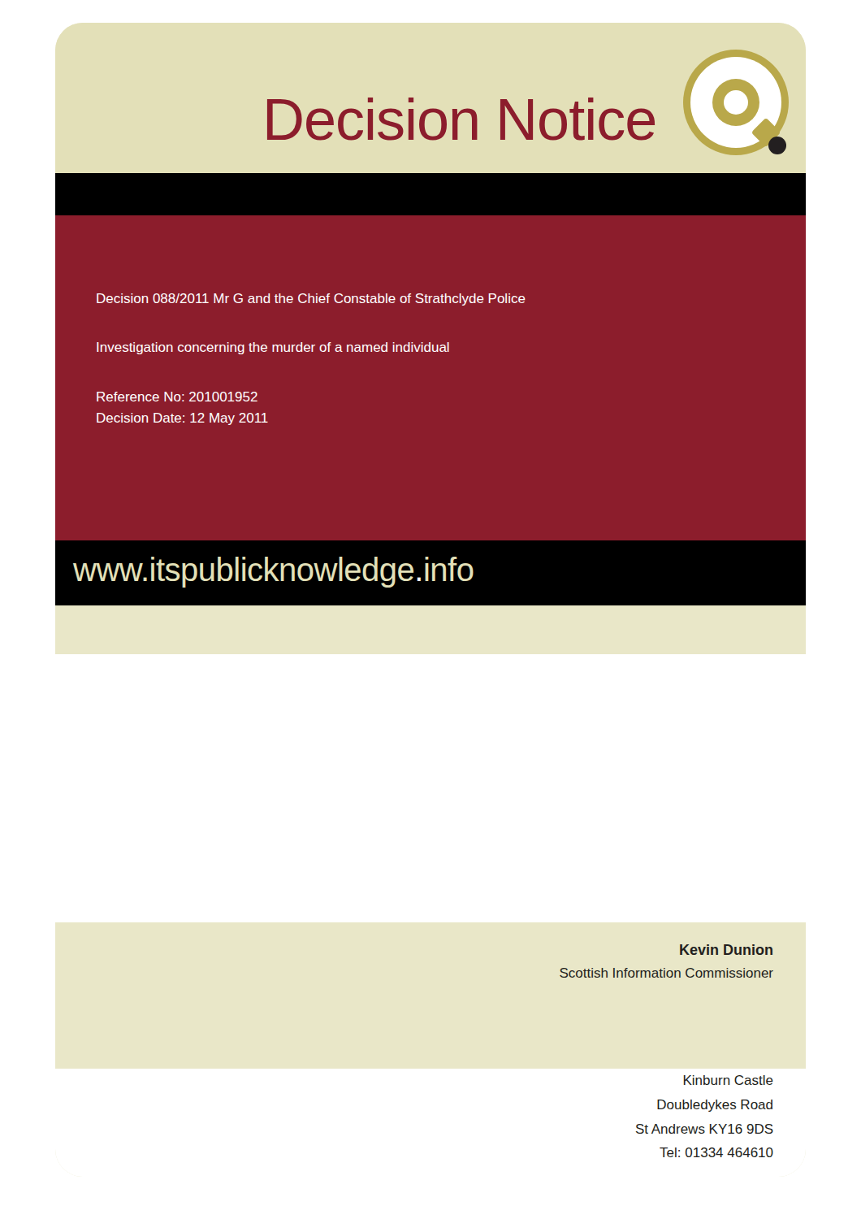Decision Notice
Decision 088/2011 Mr G and the Chief Constable of Strathclyde Police
Investigation concerning the murder of a named individual
Reference No: 201001952
Decision Date: 12 May 2011
www.itspublicknowledge. info
Kevin Dunion
Scottish Information Commissioner
Kinburn Castle
Doubledykes Road
St Andrews KY16 9DS
Tel: 01334 464610